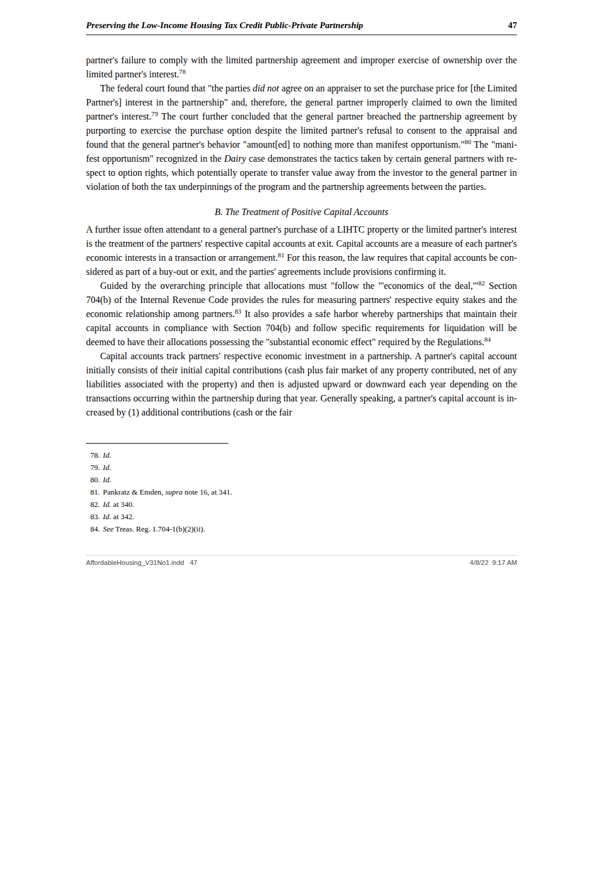Preserving the Low-Income Housing Tax Credit Public-Private Partnership 47
partner's failure to comply with the limited partnership agreement and improper exercise of ownership over the limited partner's interest.78
The federal court found that "the parties did not agree on an appraiser to set the purchase price for [the Limited Partner's] interest in the partnership" and, therefore, the general partner improperly claimed to own the limited partner's interest.79 The court further concluded that the general partner breached the partnership agreement by purporting to exercise the purchase option despite the limited partner's refusal to consent to the appraisal and found that the general partner's behavior "amount[ed] to nothing more than manifest opportunism."80 The "manifest opportunism" recognized in the Dairy case demonstrates the tactics taken by certain general partners with respect to option rights, which potentially operate to transfer value away from the investor to the general partner in violation of both the tax underpinnings of the program and the partnership agreements between the parties.
B. The Treatment of Positive Capital Accounts
A further issue often attendant to a general partner's purchase of a LIHTC property or the limited partner's interest is the treatment of the partners' respective capital accounts at exit. Capital accounts are a measure of each partner's economic interests in a transaction or arrangement.81 For this reason, the law requires that capital accounts be considered as part of a buy-out or exit, and the parties' agreements include provisions confirming it.
Guided by the overarching principle that allocations must "follow the "'economics of the deal,'"82 Section 704(b) of the Internal Revenue Code provides the rules for measuring partners' respective equity stakes and the economic relationship among partners.83 It also provides a safe harbor whereby partnerships that maintain their capital accounts in compliance with Section 704(b) and follow specific requirements for liquidation will be deemed to have their allocations possessing the "substantial economic effect" required by the Regulations.84
Capital accounts track partners' respective economic investment in a partnership. A partner's capital account initially consists of their initial capital contributions (cash plus fair market of any property contributed, net of any liabilities associated with the property) and then is adjusted upward or downward each year depending on the transactions occurring within the partnership during that year. Generally speaking, a partner's capital account is increased by (1) additional contributions (cash or the fair
78. Id.
79. Id.
80. Id.
81. Pankratz & Emden, supra note 16, at 341.
82. Id. at 340.
83. Id. at 342.
84. See Treas. Reg. 1.704-1(b)(2)(ii).
AffordableHousing_V31No1.indd 47 4/8/22 9:17 AM